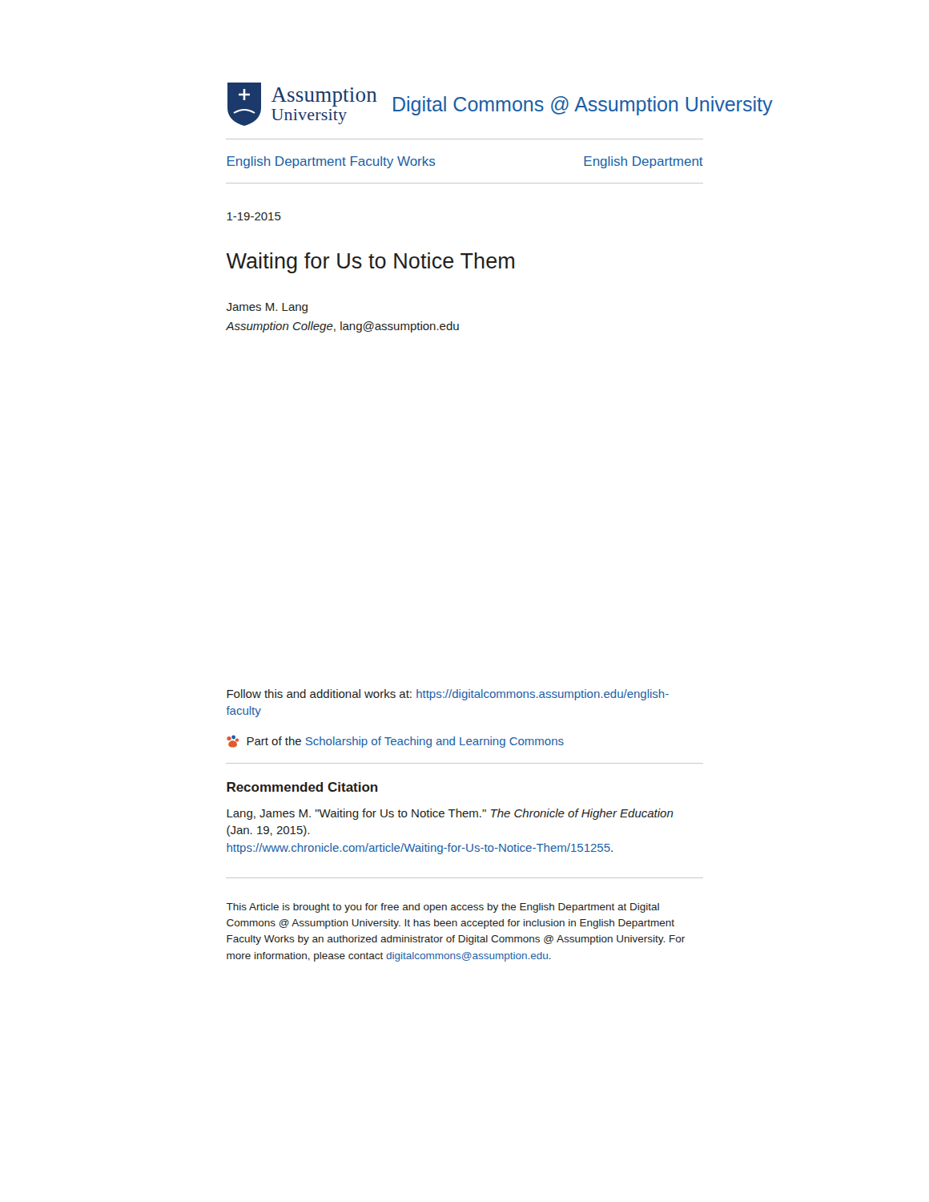Assumption University
Digital Commons @ Assumption University
English Department Faculty Works
English Department
1-19-2015
Waiting for Us to Notice Them
James M. Lang
Assumption College, lang@assumption.edu
Follow this and additional works at: https://digitalcommons.assumption.edu/english-faculty
Part of the Scholarship of Teaching and Learning Commons
Recommended Citation
Lang, James M. "Waiting for Us to Notice Them." The Chronicle of Higher Education (Jan. 19, 2015).
https://www.chronicle.com/article/Waiting-for-Us-to-Notice-Them/151255.
This Article is brought to you for free and open access by the English Department at Digital Commons @ Assumption University. It has been accepted for inclusion in English Department Faculty Works by an authorized administrator of Digital Commons @ Assumption University. For more information, please contact digitalcommons@assumption.edu.